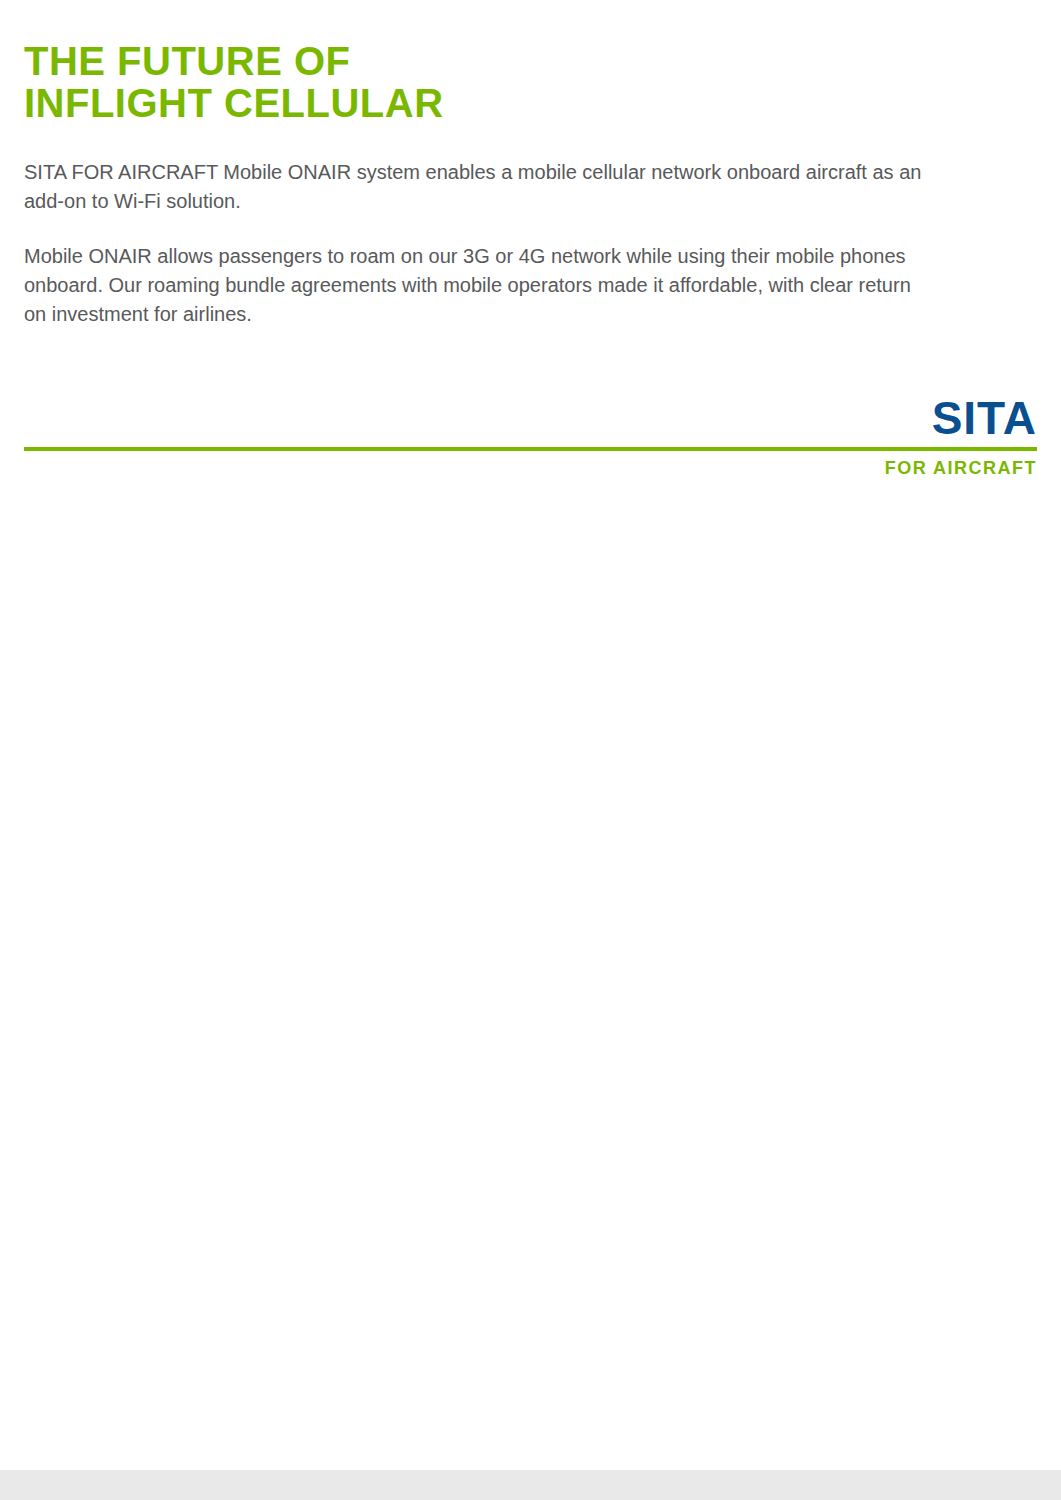5G READY
4G
The future of
inflight cellular
SITA FOR AIRCRAFT Mobile ONAIR system enables a mobile cellular network onboard aircraft as an add-on to Wi-Fi solution.
Mobile ONAIR allows passengers to roam on our 3G or 4G network while using their mobile phones onboard. Our roaming bundle agreements with mobile operators made it affordable, with clear return on investment for airlines.
SITA
FOR AIRCRAFT